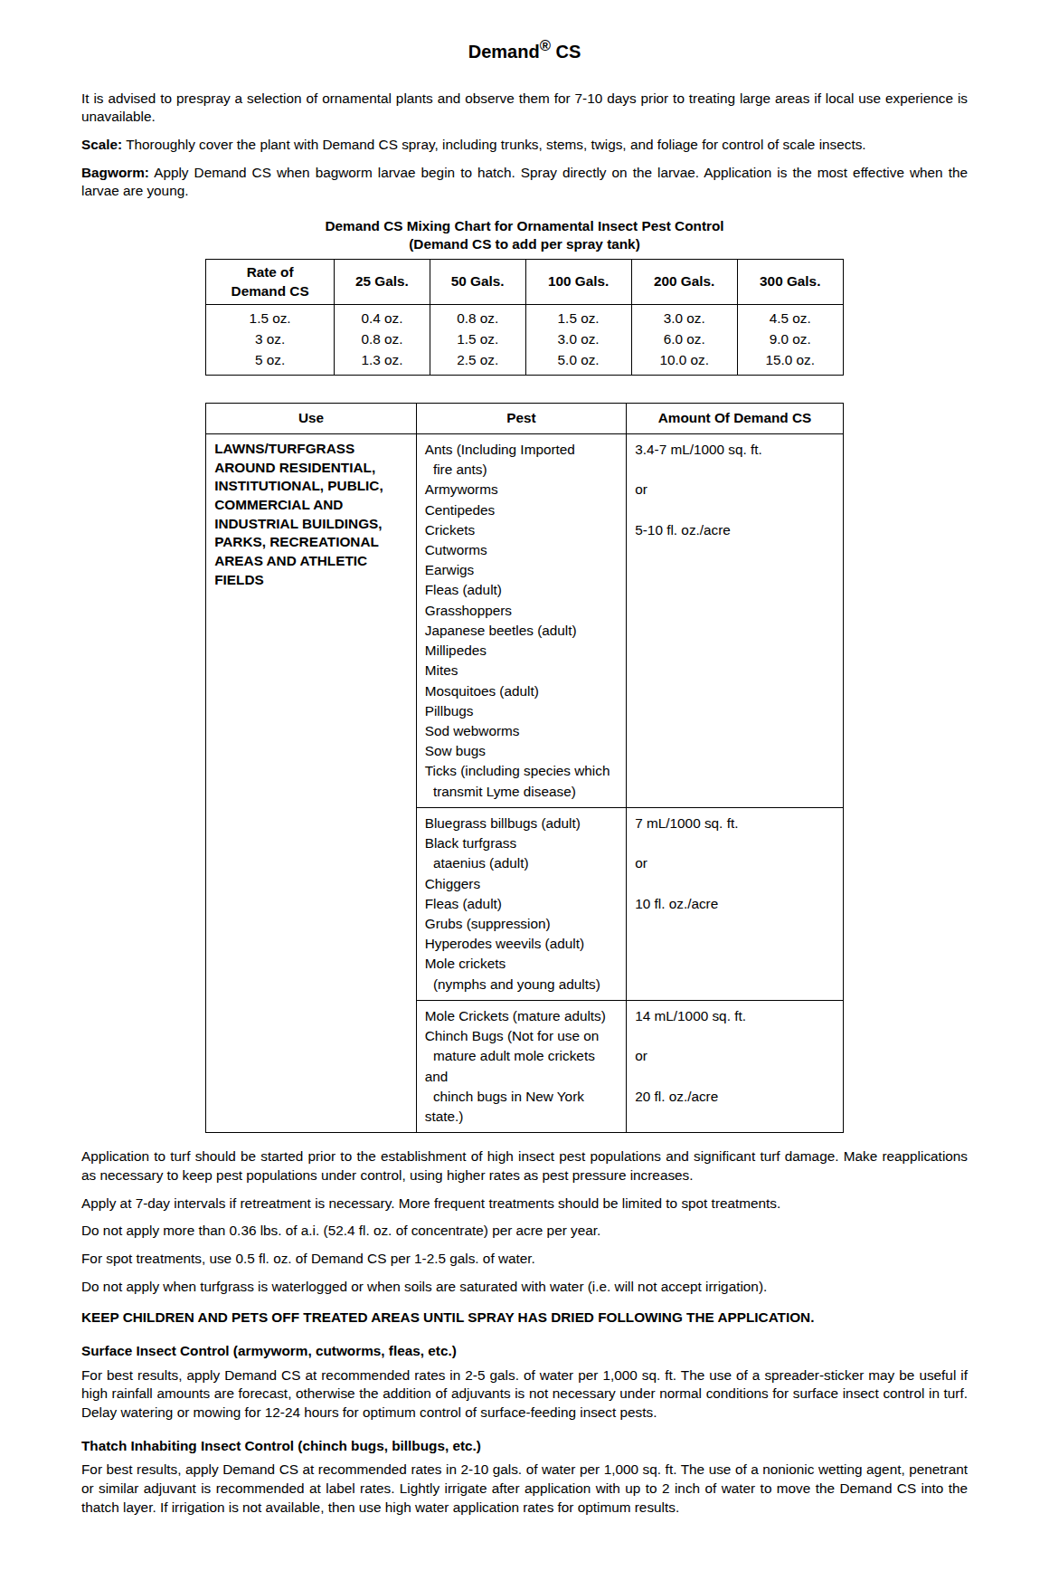Demand® CS
It is advised to prespray a selection of ornamental plants and observe them for 7-10 days prior to treating large areas if local use experience is unavailable.
Scale: Thoroughly cover the plant with Demand CS spray, including trunks, stems, twigs, and foliage for control of scale insects.
Bagworm: Apply Demand CS when bagworm larvae begin to hatch. Spray directly on the larvae. Application is the most effective when the larvae are young.
Demand CS Mixing Chart for Ornamental Insect Pest Control
(Demand CS to add per spray tank)
| Rate of Demand CS | 25 Gals. | 50 Gals. | 100 Gals. | 200 Gals. | 300 Gals. |
| --- | --- | --- | --- | --- | --- |
| 1.5 oz. 3 oz. 5 oz. | 0.4 oz. 0.8 oz. 1.3 oz. | 0.8 oz. 1.5 oz. 2.5 oz. | 1.5 oz. 3.0 oz. 5.0 oz. | 3.0 oz. 6.0 oz. 10.0 oz. | 4.5 oz. 9.0 oz. 15.0 oz. |
| Use | Pest | Amount Of Demand CS |
| --- | --- | --- |
| LAWNS/TURFGRASS AROUND RESIDENTIAL, INSTITUTIONAL, PUBLIC, COMMERCIAL AND INDUSTRIAL BUILDINGS, PARKS, RECREATIONAL AREAS AND ATHLETIC FIELDS | Ants (Including Imported fire ants) Armyworms Centipedes Crickets Cutworms Earwigs Fleas (adult) Grasshoppers Japanese beetles (adult) Millipedes Mites Mosquitoes (adult) Pillbugs Sod webworms Sow bugs Ticks (including species which transmit Lyme disease) | 3.4-7 mL/1000 sq. ft. or 5-10 fl. oz./acre |
| Bluegrass billbugs (adult) Black turfgrass ataenius (adult) Chiggers Fleas (adult) Grubs (suppression) Hyperodes weevils (adult) Mole crickets (nymphs and young adults) | 7 mL/1000 sq. ft. or 10 fl. oz./acre |
| Mole Crickets (mature adults) Chinch Bugs (Not for use on mature adult mole crickets and chinch bugs in New York state.) | 14 mL/1000 sq. ft. or 20 fl. oz./acre |
Application to turf should be started prior to the establishment of high insect pest populations and significant turf damage. Make reapplications as necessary to keep pest populations under control, using higher rates as pest pressure increases.
Apply at 7-day intervals if retreatment is necessary. More frequent treatments should be limited to spot treatments.
Do not apply more than 0.36 lbs. of a.i. (52.4 fl. oz. of concentrate) per acre per year.
For spot treatments, use 0.5 fl. oz. of Demand CS per 1-2.5 gals. of water.
Do not apply when turfgrass is waterlogged or when soils are saturated with water (i.e. will not accept irrigation).
KEEP CHILDREN AND PETS OFF TREATED AREAS UNTIL SPRAY HAS DRIED FOLLOWING THE APPLICATION.
Surface Insect Control (armyworm, cutworms, fleas, etc.)
For best results, apply Demand CS at recommended rates in 2-5 gals. of water per 1,000 sq. ft. The use of a spreader-sticker may be useful if high rainfall amounts are forecast, otherwise the addition of adjuvants is not necessary under normal conditions for surface insect control in turf. Delay watering or mowing for 12-24 hours for optimum control of surface-feeding insect pests.
Thatch Inhabiting Insect Control (chinch bugs, billbugs, etc.)
For best results, apply Demand CS at recommended rates in 2-10 gals. of water per 1,000 sq. ft. The use of a nonionic wetting agent, penetrant or similar adjuvant is recommended at label rates. Lightly irrigate after application with up to 2 inch of water to move the Demand CS into the thatch layer. If irrigation is not available, then use high water application rates for optimum results.